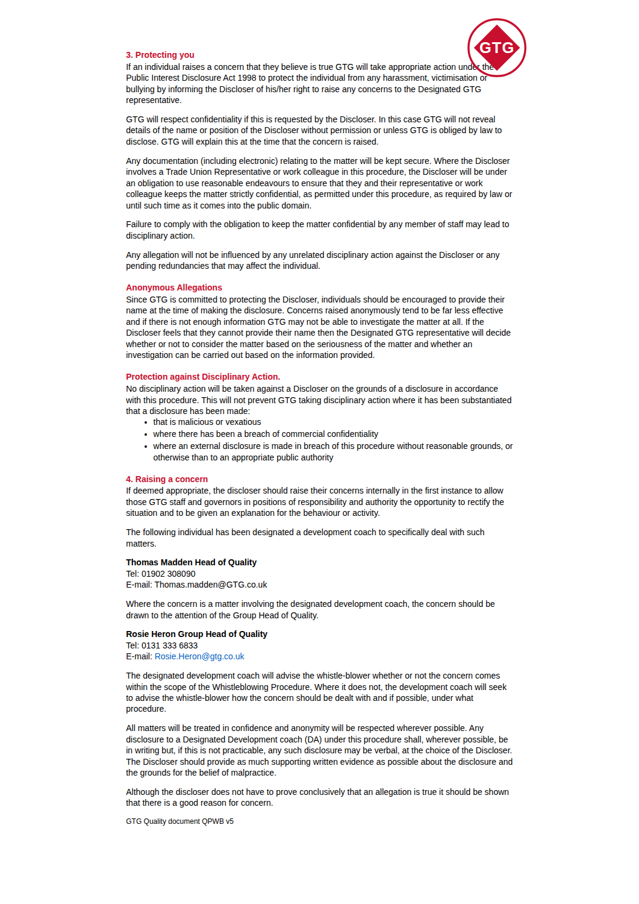GTG
3. Protecting you
If an individual raises a concern that they believe is true GTG will take appropriate action under the Public Interest Disclosure Act 1998 to protect the individual from any harassment, victimisation or bullying by informing the Discloser of his/her right to raise any concerns to the Designated GTG representative.
GTG will respect confidentiality if this is requested by the Discloser. In this case GTG will not reveal details of the name or position of the Discloser without permission or unless GTG is obliged by law to disclose. GTG will explain this at the time that the concern is raised.
Any documentation (including electronic) relating to the matter will be kept secure. Where the Discloser involves a Trade Union Representative or work colleague in this procedure, the Discloser will be under an obligation to use reasonable endeavours to ensure that they and their representative or work colleague keeps the matter strictly confidential, as permitted under this procedure, as required by law or until such time as it comes into the public domain.
Failure to comply with the obligation to keep the matter confidential by any member of staff may lead to disciplinary action.
Any allegation will not be influenced by any unrelated disciplinary action against the Discloser or any pending redundancies that may affect the individual.
Anonymous Allegations
Since GTG is committed to protecting the Discloser, individuals should be encouraged to provide their name at the time of making the disclosure. Concerns raised anonymously tend to be far less effective and if there is not enough information GTG may not be able to investigate the matter at all. If the Discloser feels that they cannot provide their name then the Designated GTG representative will decide whether or not to consider the matter based on the seriousness of the matter and whether an investigation can be carried out based on the information provided.
Protection against Disciplinary Action.
No disciplinary action will be taken against a Discloser on the grounds of a disclosure in accordance with this procedure. This will not prevent GTG taking disciplinary action where it has been substantiated that a disclosure has been made:
that is malicious or vexatious
where there has been a breach of commercial confidentiality
where an external disclosure is made in breach of this procedure without reasonable grounds, or otherwise than to an appropriate public authority
4. Raising a concern
If deemed appropriate, the discloser should raise their concerns internally in the first instance to allow those GTG staff and governors in positions of responsibility and authority the opportunity to rectify the situation and to be given an explanation for the behaviour or activity.
The following individual has been designated a development coach to specifically deal with such matters.
Thomas Madden Head of Quality
Tel: 01902 308090
E-mail: Thomas.madden@GTG.co.uk
Where the concern is a matter involving the designated development coach, the concern should be drawn to the attention of the Group Head of Quality.
Rosie Heron Group Head of Quality
Tel: 0131 333 6833
E-mail: Rosie.Heron@gtg.co.uk
The designated development coach will advise the whistle-blower whether or not the concern comes within the scope of the Whistleblowing Procedure. Where it does not, the development coach will seek to advise the whistle-blower how the concern should be dealt with and if possible, under what procedure.
All matters will be treated in confidence and anonymity will be respected wherever possible. Any disclosure to a Designated Development coach (DA) under this procedure shall, wherever possible, be in writing but, if this is not practicable, any such disclosure may be verbal, at the choice of the Discloser. The Discloser should provide as much supporting written evidence as possible about the disclosure and the grounds for the belief of malpractice.
Although the discloser does not have to prove conclusively that an allegation is true it should be shown that there is a good reason for concern.
GTG Quality document QPWB v5